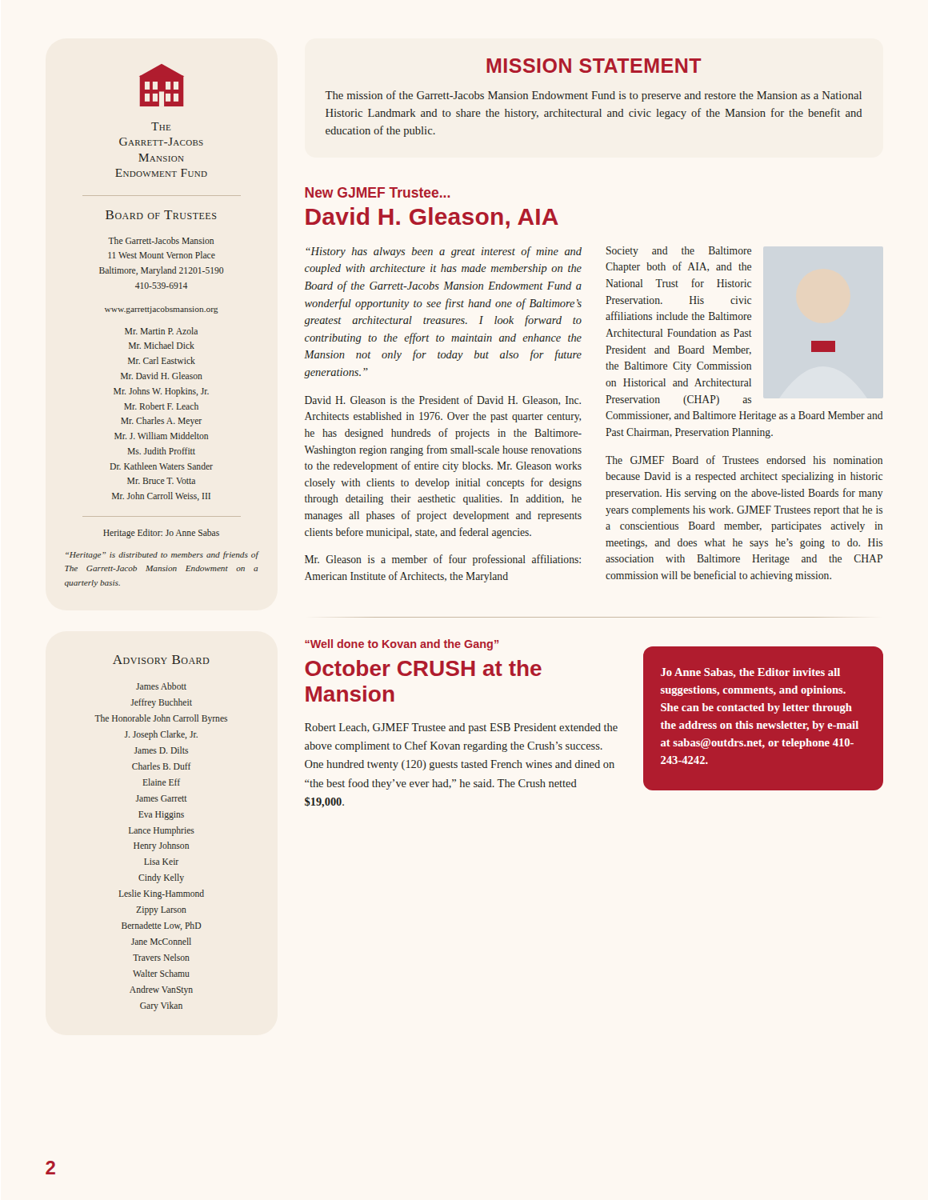The
Garrett-Jacobs
Mansion
Endowment Fund
Board of Trustees
The Garrett-Jacobs Mansion
11 West Mount Vernon Place
Baltimore, Maryland 21201-5190
410-539-6914
www.garrettjacobsmansion.org
Mr. Martin P. Azola
Mr. Michael Dick
Mr. Carl Eastwick
Mr. David H. Gleason
Mr. Johns W. Hopkins, Jr.
Mr. Robert F. Leach
Mr. Charles A. Meyer
Mr. J. William Middelton
Ms. Judith Proffitt
Dr. Kathleen Waters Sander
Mr. Bruce T. Votta
Mr. John Carroll Weiss, III
Heritage Editor: Jo Anne Sabas
“Heritage” is distributed to members and friends of The Garrett-Jacob Mansion Endowment on a quarterly basis.
Advisory Board
James Abbott
Jeffrey Buchheit
The Honorable John Carroll Byrnes
J. Joseph Clarke, Jr.
James D. Dilts
Charles B. Duff
Elaine Eff
James Garrett
Eva Higgins
Lance Humphries
Henry Johnson
Lisa Keir
Cindy Kelly
Leslie King-Hammond
Zippy Larson
Bernadette Low, PhD
Jane McConnell
Travers Nelson
Walter Schamu
Andrew VanStyn
Gary Vikan
MISSION STATEMENT
The mission of the Garrett-Jacobs Mansion Endowment Fund is to preserve and restore the Mansion as a National Historic Landmark and to share the history, architectural and civic legacy of the Mansion for the benefit and education of the public.
New GJMEF Trustee...
David H. Gleason, AIA
“History has always been a great interest of mine and coupled with architecture it has made membership on the Board of the Garrett-Jacobs Mansion Endowment Fund a wonderful opportunity to see first hand one of Baltimore’s greatest architectural treasures. I look forward to contributing to the effort to maintain and enhance the Mansion not only for today but also for future generations.”
David H. Gleason is the President of David H. Gleason, Inc. Architects established in 1976. Over the past quarter century, he has designed hundreds of projects in the Baltimore-Washington region ranging from small-scale house renovations to the redevelopment of entire city blocks. Mr. Gleason works closely with clients to develop initial concepts for designs through detailing their aesthetic qualities. In addition, he manages all phases of project development and represents clients before municipal, state, and federal agencies.
Mr. Gleason is a member of four professional affiliations: American Institute of Architects, the Maryland
Society and the Baltimore Chapter both of AIA, and the National Trust for Historic Preservation. His civic affiliations include the Baltimore Architectural Foundation as Past President and Board Member, the Baltimore City Commission on Historical and Architectural Preservation (CHAP) as Commissioner, and Baltimore Heritage as a Board Member and Past Chairman, Preservation Planning.
The GJMEF Board of Trustees endorsed his nomination because David is a respected architect specializing in historic preservation. His serving on the above-listed Boards for many years complements his work. GJMEF Trustees report that he is a conscientious Board member, participates actively in meetings, and does what he says he’s going to do. His association with Baltimore Heritage and the CHAP commission will be beneficial to achieving mission.
“Well done to Kovan and the Gang”
October CRUSH at the Mansion
Robert Leach, GJMEF Trustee and past ESB President extended the above compliment to Chef Kovan regarding the Crush’s success. One hundred twenty (120) guests tasted French wines and dined on “the best food they’ve ever had,” he said. The Crush netted $19,000.
Jo Anne Sabas, the Editor invites all suggestions, comments, and opinions. She can be contacted by letter through the address on this newsletter, by e-mail at sabas@outdrs.net, or telephone 410-243-4242.
2